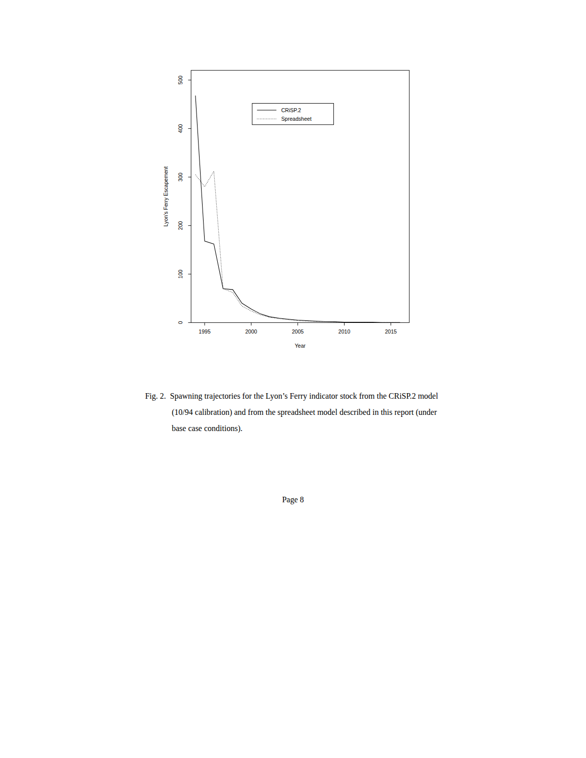Chart reconstruction: x axis: years 1993.5 .. 2017 (ticks at 1995, 2000, 2005, 2010, 2015) y axis: 0 .. 520 (ticks at 0, 100, 200, 300, 400, 500) Spawning trajectories for the Lyon's Ferry indicator stock Two nearly coincident declining curves: a solid line (CRiSP.2) starting near 468 in 1994 and a dotted line (Spreadsheet) starting near 305 in 1994; both fall below 100 by 1999 and approach zero by about 2010. 0 100 200 300 400 500 Lyon's Ferry Escapement 1995 2000 2005 2010 2015 Year CRiSP.2 Spreadsheet
Fig. 2. Spawning trajectories for the Lyon’s Ferry indicator stock from the CRiSP.2 model (10/94 calibration) and from the spreadsheet model described in this report (under base case conditions).
Page 8